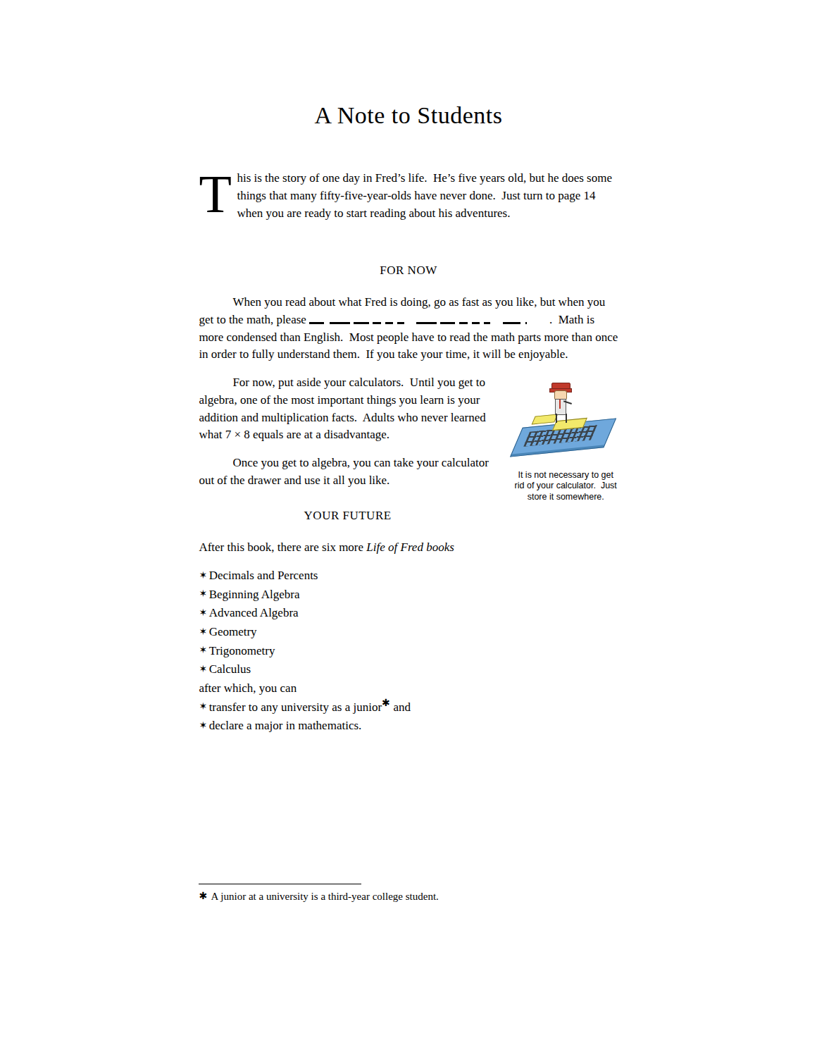A Note to Students
T his is the story of one day in Fred’s life. He’s five years old, but he does some things that many fifty-five-year-olds have never done. Just turn to page 14 when you are ready to start reading about his adventures.
FOR NOW
When you read about what Fred is doing, go as fast as you like, but when you get to the math, please . Math is more condensed than English. Most people have to read the math parts more than once in order to fully understand them. If you take your time, it will be enjoyable.
It is not necessary to get rid of your calculator. Just store it somewhere.
For now, put aside your calculators. Until you get to algebra, one of the most important things you learn is your addition and multiplication facts. Adults who never learned what 7 × 8 equals are at a disadvantage.
Once you get to algebra, you can take your calculator out of the drawer and use it all you like.
YOUR FUTURE
After this book, there are six more Life of Fred books
✶Decimals and Percents
✶Beginning Algebra
✶Advanced Algebra
✶Geometry
✶Trigonometry
✶Calculus
after which, you can
✶transfer to any university as a junior✱ and
✶declare a major in mathematics.
✱ A junior at a university is a third-year college student.